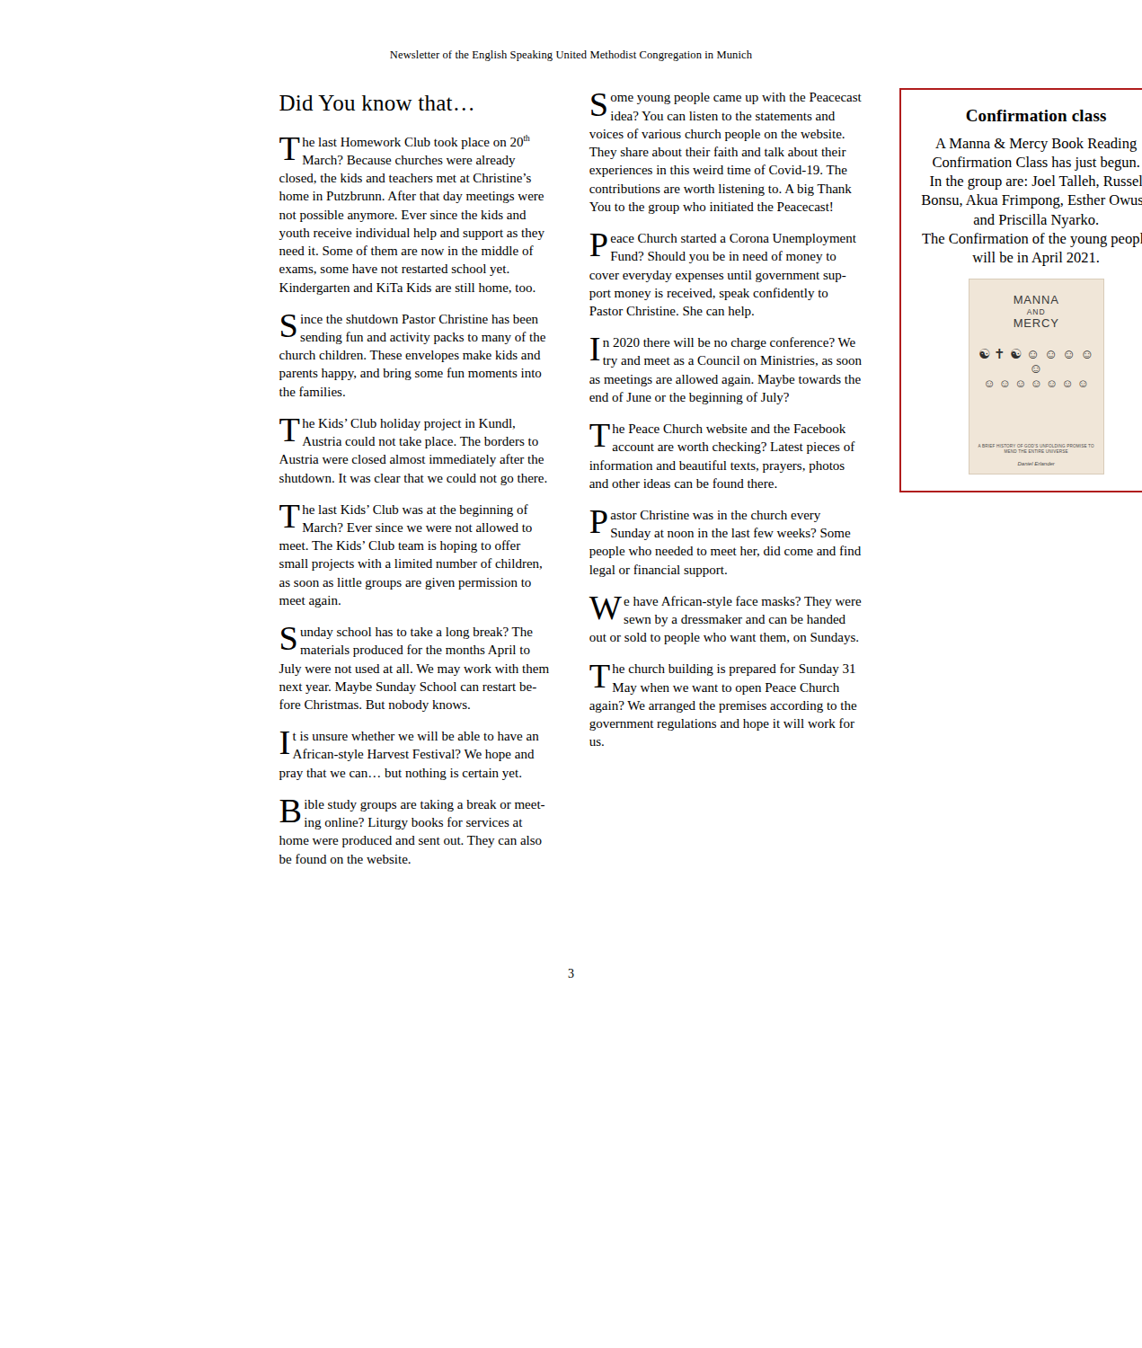Newsletter of the English Speaking United Methodist Congregation in Munich
Did You know that…
The last Homework Club took place on 20th March? Because churches were already closed, the kids and teachers met at Christine’s home in Putzbrunn. After that day meetings were not possible anymore. Ever since the kids and youth receive individual help and support as they need it. Some of them are now in the middle of exams, some have not restarted school yet. Kindergarten and KiTa Kids are still home, too.
Since the shutdown Pastor Christine has been sending fun and activity packs to many of the church children. These envelopes make kids and parents happy, and bring some fun moments into the families.
The Kids’ Club holiday project in Kundl, Austria could not take place. The borders to Austria were closed almost immediately after the shutdown. It was clear that we could not go there.
The last Kids’ Club was at the beginning of March? Ever since we were not allowed to meet. The Kids’ Club team is hoping to offer small projects with a limited number of children, as soon as little groups are given permission to meet again.
Sunday school has to take a long break? The materials produced for the months April to July were not used at all. We may work with them next year. Maybe Sunday School can restart before Christmas. But nobody knows.
It is unsure whether we will be able to have an African-style Harvest Festival? We hope and pray that we can… but nothing is certain yet.
Bible study groups are taking a break or meeting online? Liturgy books for services at home were produced and sent out. They can also be found on the website.
Some young people came up with the Peacecast idea? You can listen to the statements and voices of various church people on the website. They share about their faith and talk about their experiences in this weird time of Covid-19. The contributions are worth listening to. A big Thank You to the group who initiated the Peacecast!
Peace Church started a Corona Unemployment Fund? Should you be in need of money to cover everyday expenses until government support money is received, speak confidently to Pastor Christine. She can help.
In 2020 there will be no charge conference? We try and meet as a Council on Ministries, as soon as meetings are allowed again. Maybe towards the end of June or the beginning of July?
The Peace Church website and the Facebook account are worth checking? Latest pieces of information and beautiful texts, prayers, photos and other ideas can be found there.
Pastor Christine was in the church every Sunday at noon in the last few weeks? Some people who needed to meet her, did come and find legal or financial support.
We have African-style face masks? They were sewn by a dressmaker and can be handed out or sold to people who want them, on Sundays.
The church building is prepared for Sunday 31 May when we want to open Peace Church again? We arranged the premises according to the government regulations and hope it will work for us.
Confirmation class
A Manna & Mercy Book Reading Confirmation Class has just begun.
In the group are: Joel Talleh, Russel Bonsu, Akua Frimpong, Esther Owusu and Priscilla Nyarko.
The Confirmation of the young people will be in April 2021.
MANNAANDMERCY
☯ ✝ ☯ ☺ ☺ ☺ ☺ ☺
☺ ☺ ☺ ☺ ☺ ☺ ☺
A brief history of God’s unfolding promise to mend the entire universe
Daniel Erlander
3